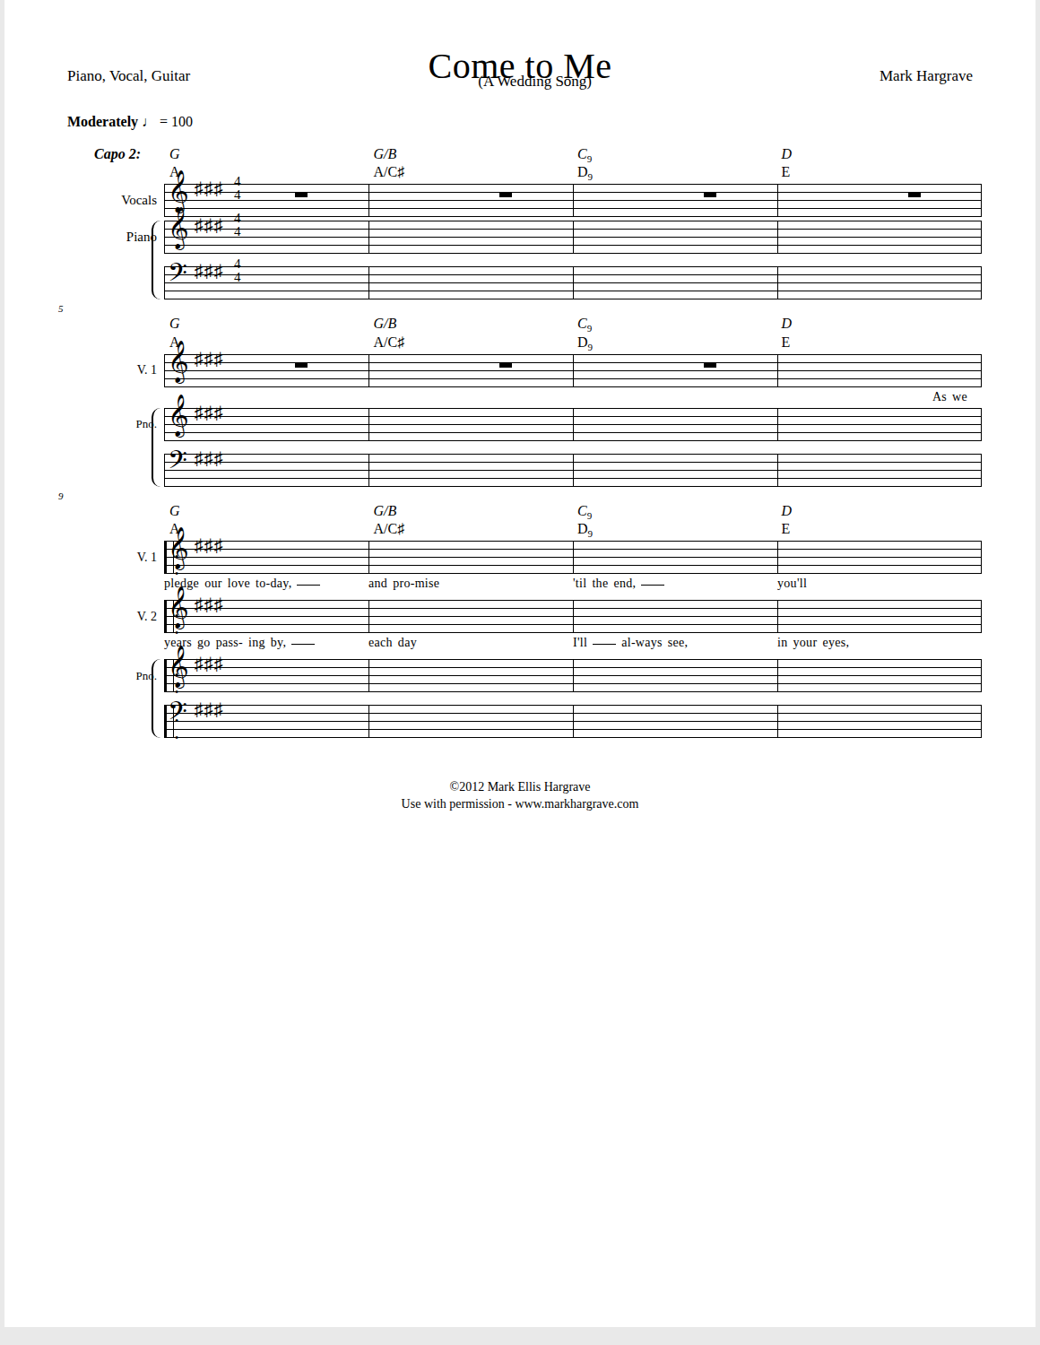Come to Me
Piano, Vocal, Guitar
(A Wedding Song)
Mark Hargrave
Moderately ♩ = 100
Capo 2:
GG/B C9 D
AA/C♯D9 E
Vocals
𝄞 ♯♯♯ 44
Piano
𝄞 ♯♯♯ 44
𝄢 ♯♯♯ 44
5
GG/B C9 D
AA/C♯D9 E
V. 1
𝄞 ♯♯♯
As we
Pno.
𝄞 ♯♯♯
𝄢 ♯♯♯
9
GG/B C9 D
AA/C♯D9 E
V. 1
𝄞 ♯♯♯ •
•
pledge our love to‑day,
and pro‑mise
'til the end,
you'll
V. 2
𝄞 ♯♯♯ •
•
years go pass‑ing by,
each day
I'll al‑ways see,
in your eyes,
Pno.
𝄞 ♯♯♯ •
•
𝄢 ♯♯♯ •
•
©2012 Mark Ellis Hargrave
Use with permission - www.markhargrave.com